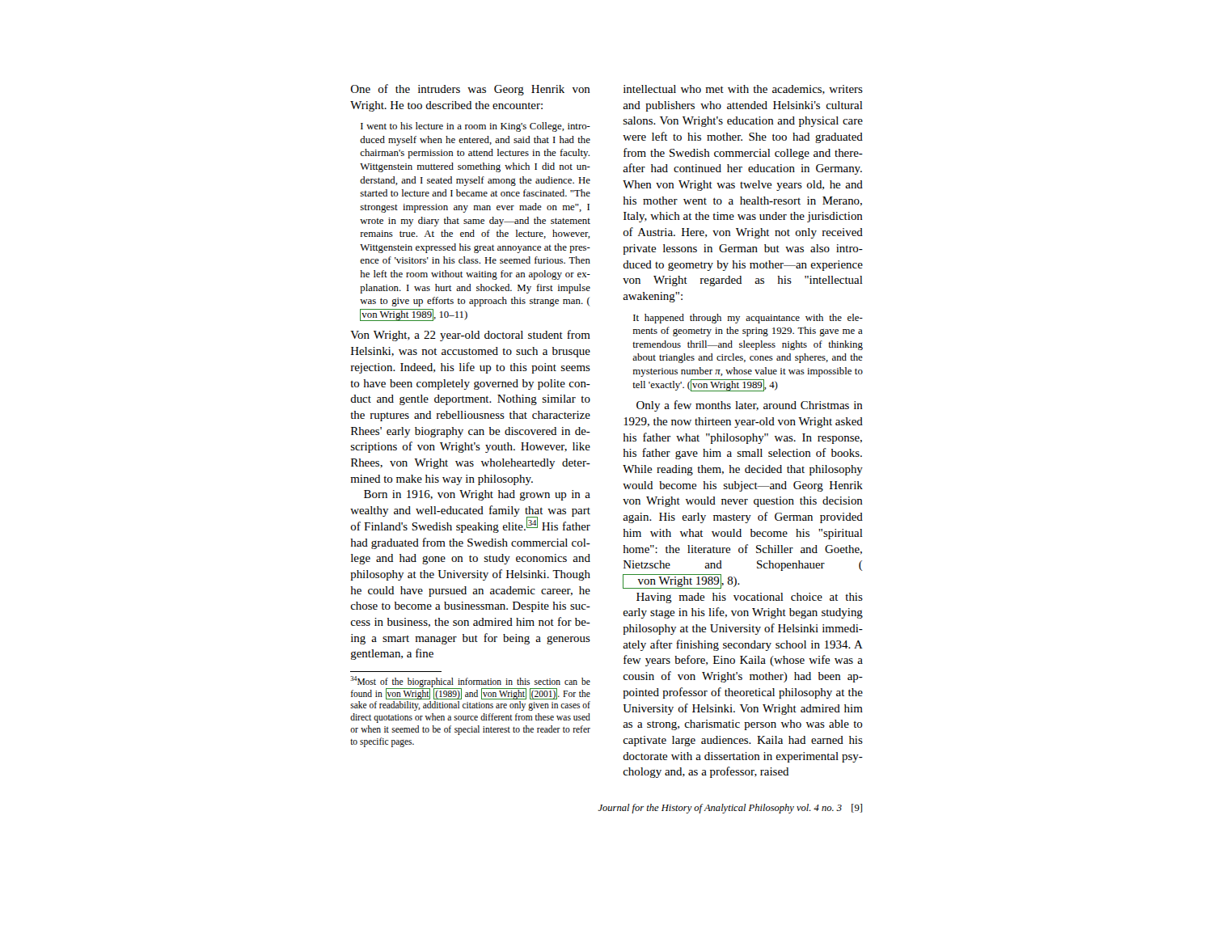One of the intruders was Georg Henrik von Wright. He too described the encounter:
I went to his lecture in a room in King's College, introduced myself when he entered, and said that I had the chairman's permission to attend lectures in the faculty. Wittgenstein muttered something which I did not understand, and I seated myself among the audience. He started to lecture and I became at once fascinated. "The strongest impression any man ever made on me", I wrote in my diary that same day—and the statement remains true. At the end of the lecture, however, Wittgenstein expressed his great annoyance at the presence of 'visitors' in his class. He seemed furious. Then he left the room without waiting for an apology or explanation. I was hurt and shocked. My first impulse was to give up efforts to approach this strange man. (von Wright 1989, 10–11)
Von Wright, a 22 year-old doctoral student from Helsinki, was not accustomed to such a brusque rejection. Indeed, his life up to this point seems to have been completely governed by polite conduct and gentle deportment. Nothing similar to the ruptures and rebelliousness that characterize Rhees' early biography can be discovered in descriptions of von Wright's youth. However, like Rhees, von Wright was wholeheartedly determined to make his way in philosophy.
Born in 1916, von Wright had grown up in a wealthy and well-educated family that was part of Finland's Swedish speaking elite.34 His father had graduated from the Swedish commercial college and had gone on to study economics and philosophy at the University of Helsinki. Though he could have pursued an academic career, he chose to become a businessman. Despite his success in business, the son admired him not for being a smart manager but for being a generous gentleman, a fine
34Most of the biographical information in this section can be found in von Wright (1989) and von Wright (2001). For the sake of readability, additional citations are only given in cases of direct quotations or when a source different from these was used or when it seemed to be of special interest to the reader to refer to specific pages.
intellectual who met with the academics, writers and publishers who attended Helsinki's cultural salons. Von Wright's education and physical care were left to his mother. She too had graduated from the Swedish commercial college and thereafter had continued her education in Germany. When von Wright was twelve years old, he and his mother went to a health-resort in Merano, Italy, which at the time was under the jurisdiction of Austria. Here, von Wright not only received private lessons in German but was also introduced to geometry by his mother—an experience von Wright regarded as his "intellectual awakening":
It happened through my acquaintance with the elements of geometry in the spring 1929. This gave me a tremendous thrill—and sleepless nights of thinking about triangles and circles, cones and spheres, and the mysterious number π, whose value it was impossible to tell 'exactly'. (von Wright 1989, 4)
Only a few months later, around Christmas in 1929, the now thirteen year-old von Wright asked his father what "philosophy" was. In response, his father gave him a small selection of books. While reading them, he decided that philosophy would become his subject—and Georg Henrik von Wright would never question this decision again. His early mastery of German provided him with what would become his "spiritual home": the literature of Schiller and Goethe, Nietzsche and Schopenhauer (von Wright 1989, 8).
Having made his vocational choice at this early stage in his life, von Wright began studying philosophy at the University of Helsinki immediately after finishing secondary school in 1934. A few years before, Eino Kaila (whose wife was a cousin of von Wright's mother) had been appointed professor of theoretical philosophy at the University of Helsinki. Von Wright admired him as a strong, charismatic person who was able to captivate large audiences. Kaila had earned his doctorate with a dissertation in experimental psychology and, as a professor, raised
Journal for the History of Analytical Philosophy vol. 4 no. 3[9]